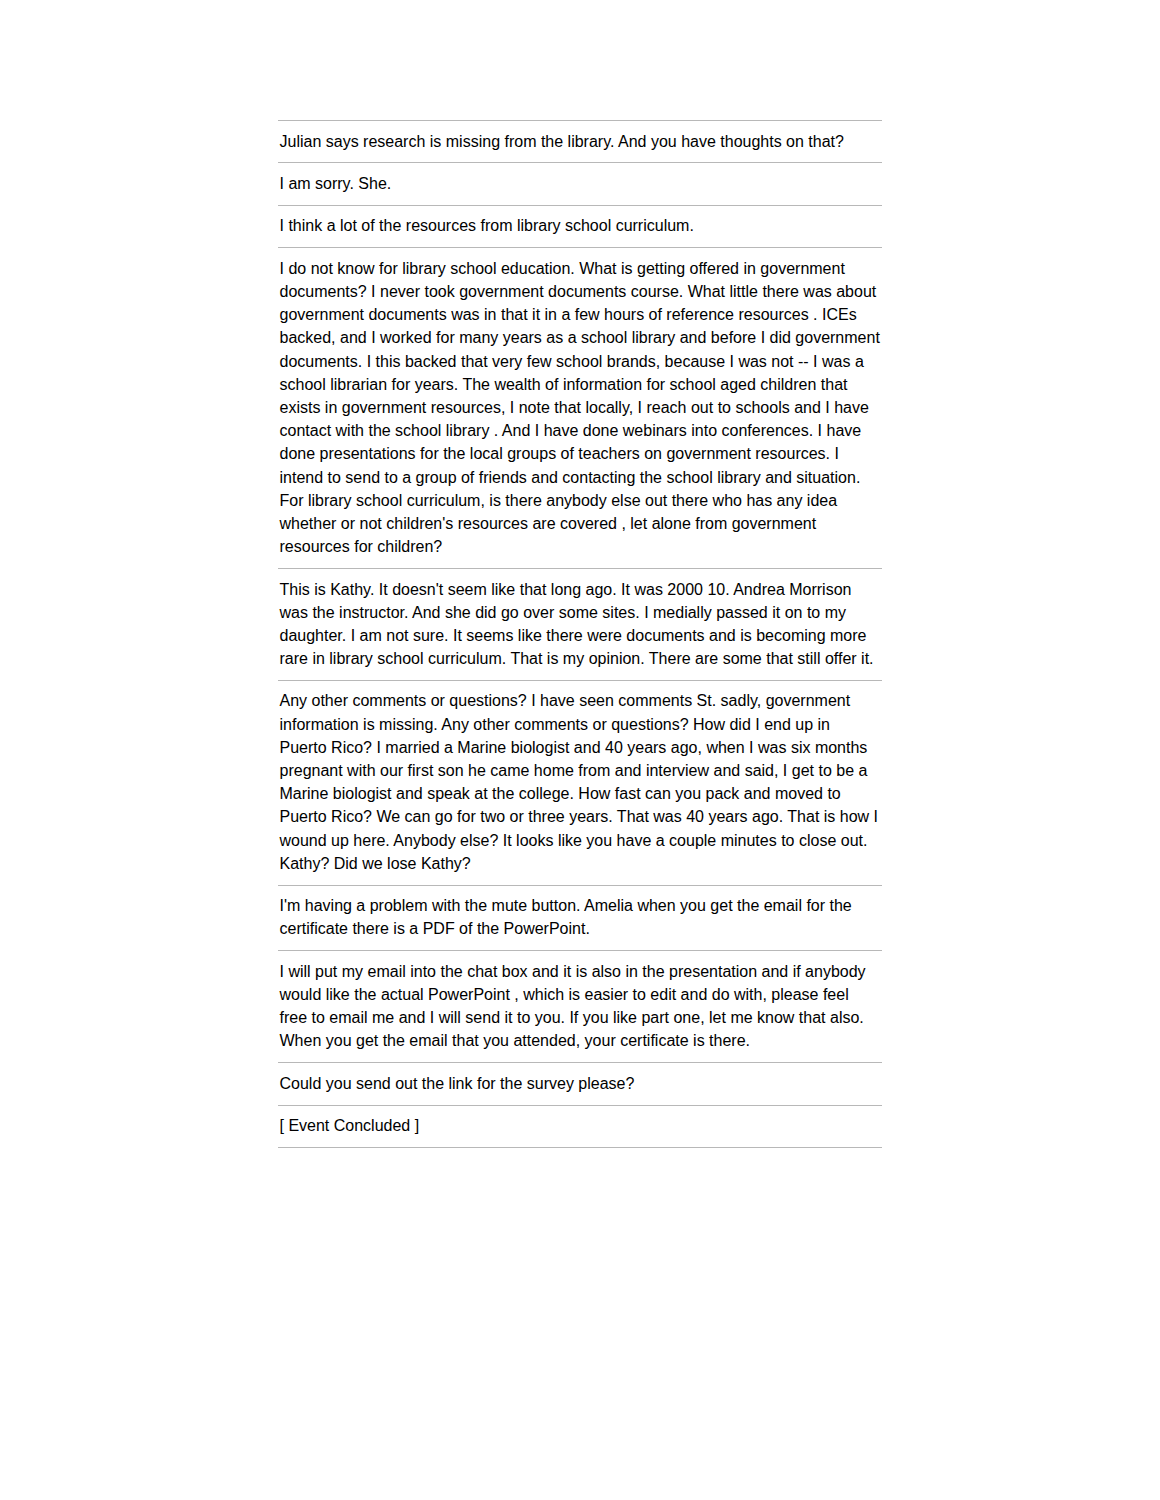| Julian says research is missing from the library. And you have thoughts on that? |
| I am sorry. She. |
| I think a lot of the resources from library school curriculum. |
| I do not know for library school education. What is getting offered in government documents? I never took government documents course. What little there was about government documents was in that it in a few hours of reference resources . ICEs backed, and I worked for many years as a school library and before I did government documents. I this backed that very few school brands, because I was not -- I was a school librarian for years. The wealth of information for school aged children that exists in government resources, I note that locally, I reach out to schools and I have contact with the school library . And I have done webinars into conferences. I have done presentations for the local groups of teachers on government resources. I intend to send to a group of friends and contacting the school library and situation. For library school curriculum, is there anybody else out there who has any idea whether or not children's resources are covered , let alone from government resources for children? |
| This is Kathy. It doesn't seem like that long ago. It was 2000 10. Andrea Morrison was the instructor. And she did go over some sites. I medially passed it on to my daughter. I am not sure. It seems like there were documents and is becoming more rare in library school curriculum. That is my opinion. There are some that still offer it. |
| Any other comments or questions? I have seen comments St. sadly, government information is missing. Any other comments or questions? How did I end up in Puerto Rico? I married a Marine biologist and 40 years ago, when I was six months pregnant with our first son he came home from and interview and said, I get to be a Marine biologist and speak at the college. How fast can you pack and moved to Puerto Rico? We can go for two or three years. That was 40 years ago. That is how I wound up here. Anybody else? It looks like you have a couple minutes to close out. Kathy? Did we lose Kathy? |
| I'm having a problem with the mute button. Amelia when you get the email for the certificate there is a PDF of the PowerPoint. |
| I will put my email into the chat box and it is also in the presentation and if anybody would like the actual PowerPoint , which is easier to edit and do with, please feel free to email me and I will send it to you. If you like part one, let me know that also. When you get the email that you attended, your certificate is there. |
| Could you send out the link for the survey please? |
| [ Event Concluded ] |